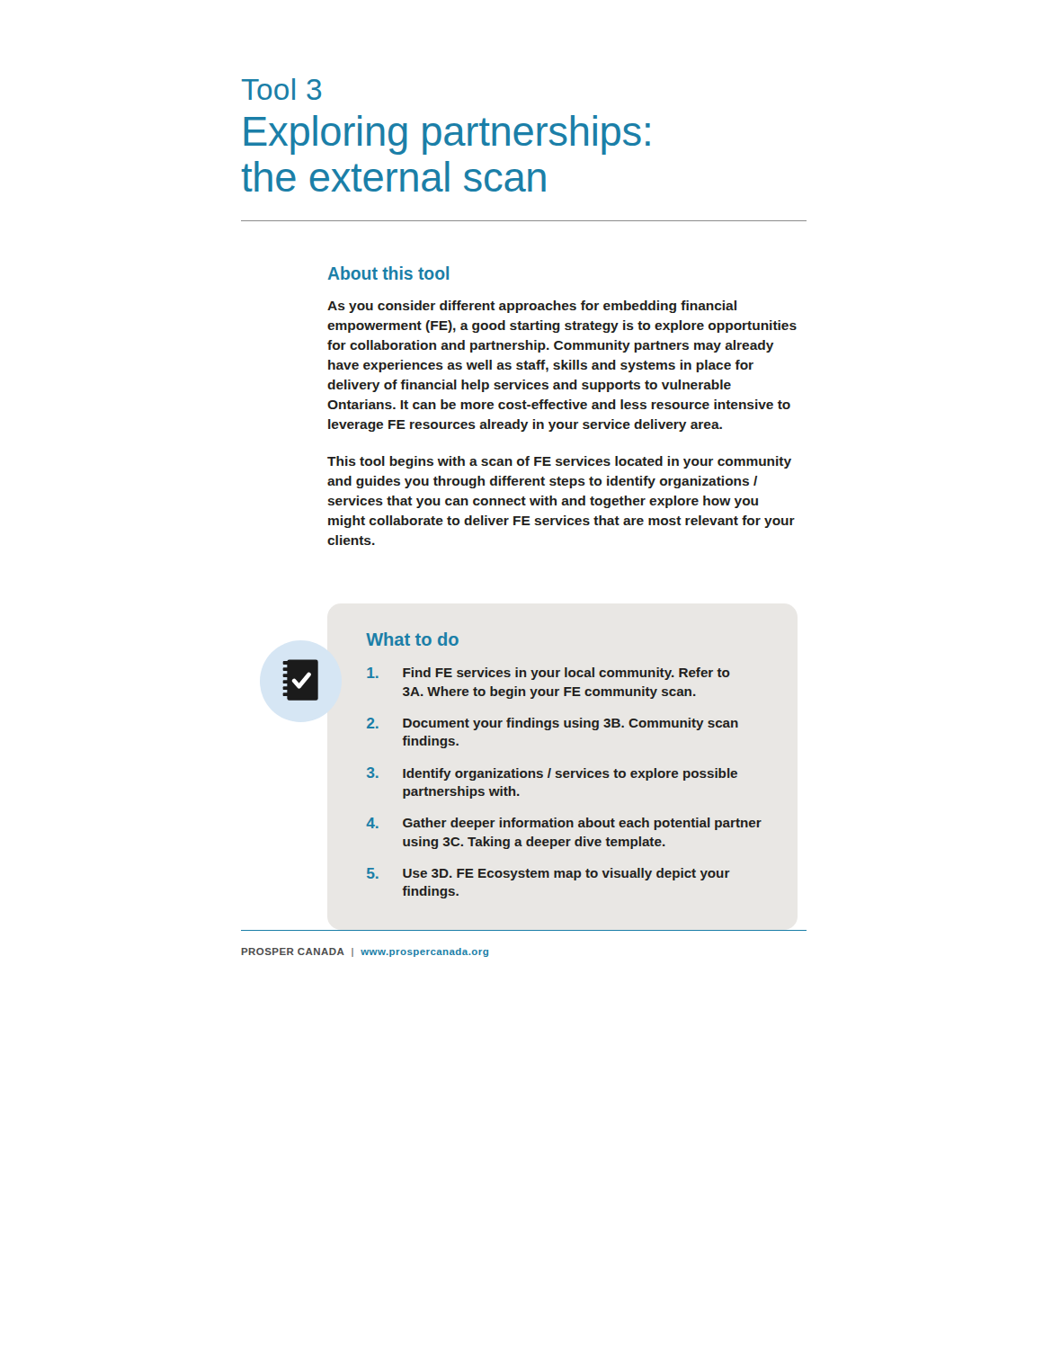Tool 3
Exploring partnerships:
the external scan
About this tool
As you consider different approaches for embedding financial empowerment (FE), a good starting strategy is to explore opportunities for collaboration and partnership. Community partners may already have experiences as well as staff, skills and systems in place for delivery of financial help services and supports to vulnerable Ontarians. It can be more cost-effective and less resource intensive to leverage FE resources already in your service delivery area.
This tool begins with a scan of FE services located in your community and guides you through different steps to identify organizations / services that you can connect with and together explore how you might collaborate to deliver FE services that are most relevant for your clients.
What to do
Find FE services in your local community. Refer to
3A. Where to begin your FE community scan.
Document your findings using 3B. Community scan findings.
Identify organizations / services to explore possible partnerships with.
Gather deeper information about each potential partner using 3C. Taking a deeper dive template.
Use 3D. FE Ecosystem map to visually depict your findings.
Prosper Canada | www.prospercanada.org